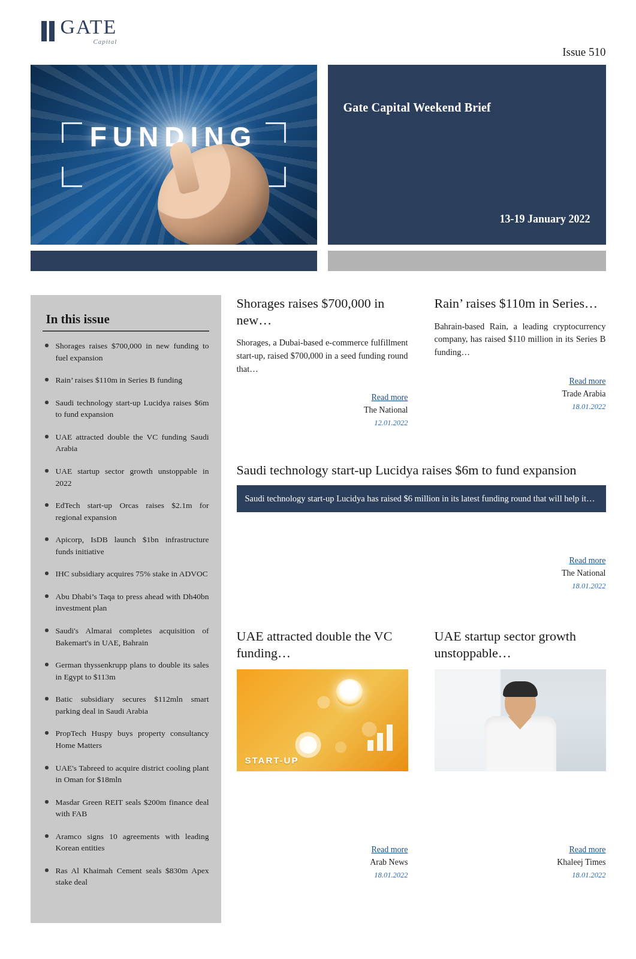GATE
Capital
Issue 510
FUNDING
Gate Capital Weekend Brief
13-19 January 2022
In this issue
Shorages raises $700,000 in new funding to fuel expansion
Rain’ raises $110m in Series B funding
Saudi technology start-up Lucidya raises $6m to fund expansion
UAE attracted double the VC funding Saudi Arabia
UAE startup sector growth unstoppable in 2022
EdTech start-up Orcas raises $2.1m for regional expansion
Apicorp, IsDB launch $1bn infrastructure funds initiative
IHC subsidiary acquires 75% stake in ADVOC
Abu Dhabi’s Taqa to press ahead with Dh40bn investment plan
Saudi's Almarai completes acquisition of Bakemart's in UAE, Bahrain
German thyssenkrupp plans to double its sales in Egypt to $113m
Batic subsidiary secures $112mln smart parking deal in Saudi Arabia
PropTech Huspy buys property consultancy Home Matters
UAE's Tabreed to acquire district cooling plant in Oman for $18mln
Masdar Green REIT seals $200m finance deal with FAB
Aramco signs 10 agreements with leading Korean entities
Ras Al Khaimah Cement seals $830m Apex stake deal
Shorages raises $700,000 in new…
Shorages, a Dubai-based e-commerce fulfillment start-up, raised $700,000 in a seed funding round that…
Read more
The National
12.01.2022
Rain’ raises $110m in Series…
Bahrain-based Rain, a leading cryptocurrency company, has raised $110 million in its Series B funding…
Read more
Trade Arabia
18.01.2022
Saudi technology start-up Lucidya raises $6m to fund expansion
Saudi technology start-up Lucidya has raised $6 million in its latest funding round that will help it…
Read more
The National
18.01.2022
UAE attracted double the VC funding…
START-UP
Read more
Arab News
18.01.2022
UAE startup sector growth unstoppable…
Read more
Khaleej Times
18.01.2022